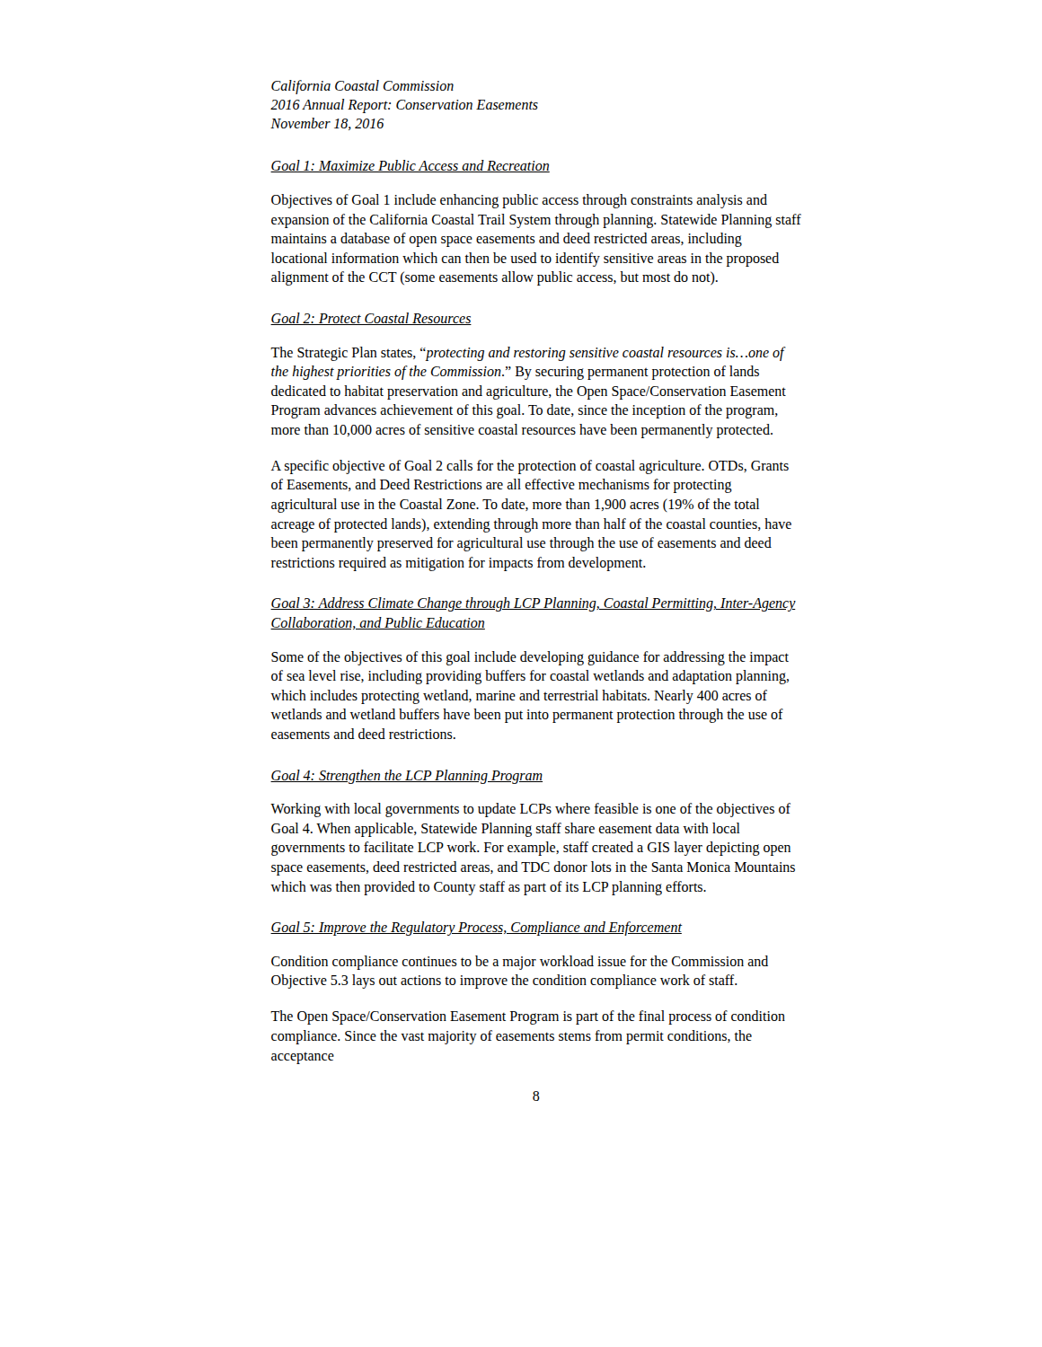California Coastal Commission
2016 Annual Report: Conservation Easements
November 18, 2016
Goal 1: Maximize Public Access and Recreation
Objectives of Goal 1 include enhancing public access through constraints analysis and expansion of the California Coastal Trail System through planning. Statewide Planning staff maintains a database of open space easements and deed restricted areas, including locational information which can then be used to identify sensitive areas in the proposed alignment of the CCT (some easements allow public access, but most do not).
Goal 2: Protect Coastal Resources
The Strategic Plan states, “protecting and restoring sensitive coastal resources is…one of the highest priorities of the Commission.” By securing permanent protection of lands dedicated to habitat preservation and agriculture, the Open Space/Conservation Easement Program advances achievement of this goal. To date, since the inception of the program, more than 10,000 acres of sensitive coastal resources have been permanently protected.
A specific objective of Goal 2 calls for the protection of coastal agriculture. OTDs, Grants of Easements, and Deed Restrictions are all effective mechanisms for protecting agricultural use in the Coastal Zone. To date, more than 1,900 acres (19% of the total acreage of protected lands), extending through more than half of the coastal counties, have been permanently preserved for agricultural use through the use of easements and deed restrictions required as mitigation for impacts from development.
Goal 3: Address Climate Change through LCP Planning, Coastal Permitting, Inter-Agency Collaboration, and Public Education
Some of the objectives of this goal include developing guidance for addressing the impact of sea level rise, including providing buffers for coastal wetlands and adaptation planning, which includes protecting wetland, marine and terrestrial habitats. Nearly 400 acres of wetlands and wetland buffers have been put into permanent protection through the use of easements and deed restrictions.
Goal 4: Strengthen the LCP Planning Program
Working with local governments to update LCPs where feasible is one of the objectives of Goal 4. When applicable, Statewide Planning staff share easement data with local governments to facilitate LCP work. For example, staff created a GIS layer depicting open space easements, deed restricted areas, and TDC donor lots in the Santa Monica Mountains which was then provided to County staff as part of its LCP planning efforts.
Goal 5: Improve the Regulatory Process, Compliance and Enforcement
Condition compliance continues to be a major workload issue for the Commission and Objective 5.3 lays out actions to improve the condition compliance work of staff.
The Open Space/Conservation Easement Program is part of the final process of condition compliance. Since the vast majority of easements stems from permit conditions, the acceptance
8